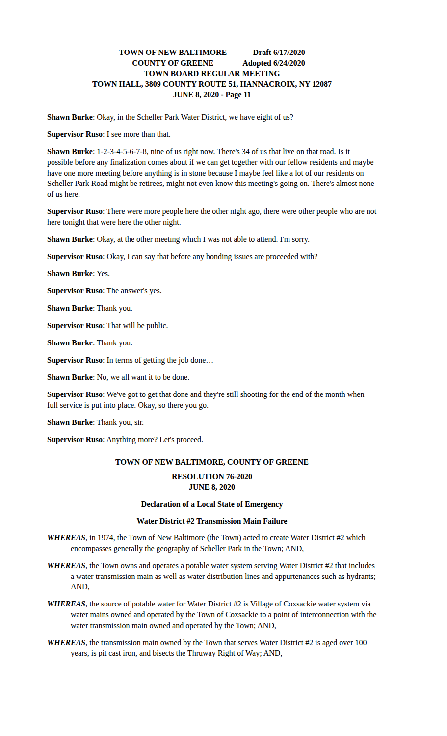TOWN OF NEW BALTIMORE COUNTY OF GREENE
Draft 6/17/2020 Adopted 6/24/2020
TOWN BOARD REGULAR MEETING TOWN HALL, 3809 COUNTY ROUTE 51, HANNACROIX, NY 12087 JUNE 8, 2020 - Page 11
Shawn Burke: Okay, in the Scheller Park Water District, we have eight of us?
Supervisor Ruso: I see more than that.
Shawn Burke: 1-2-3-4-5-6-7-8, nine of us right now. There's 34 of us that live on that road. Is it possible before any finalization comes about if we can get together with our fellow residents and maybe have one more meeting before anything is in stone because I maybe feel like a lot of our residents on Scheller Park Road might be retirees, might not even know this meeting's going on. There's almost none of us here.
Supervisor Ruso: There were more people here the other night ago, there were other people who are not here tonight that were here the other night.
Shawn Burke: Okay, at the other meeting which I was not able to attend. I'm sorry.
Supervisor Ruso: Okay, I can say that before any bonding issues are proceeded with?
Shawn Burke: Yes.
Supervisor Ruso: The answer's yes.
Shawn Burke: Thank you.
Supervisor Ruso: That will be public.
Shawn Burke: Thank you.
Supervisor Ruso: In terms of getting the job done…
Shawn Burke: No, we all want it to be done.
Supervisor Ruso: We've got to get that done and they're still shooting for the end of the month when full service is put into place. Okay, so there you go.
Shawn Burke: Thank you, sir.
Supervisor Ruso: Anything more? Let's proceed.
TOWN OF NEW BALTIMORE, COUNTY OF GREENE
RESOLUTION 76-2020
JUNE 8, 2020
Declaration of a Local State of Emergency
Water District #2 Transmission Main Failure
WHEREAS, in 1974, the Town of New Baltimore (the Town) acted to create Water District #2 which encompasses generally the geography of Scheller Park in the Town; AND,
WHEREAS, the Town owns and operates a potable water system serving Water District #2 that includes a water transmission main as well as water distribution lines and appurtenances such as hydrants; AND,
WHEREAS, the source of potable water for Water District #2 is Village of Coxsackie water system via water mains owned and operated by the Town of Coxsackie to a point of interconnection with the water transmission main owned and operated by the Town; AND,
WHEREAS, the transmission main owned by the Town that serves Water District #2 is aged over 100 years, is pit cast iron, and bisects the Thruway Right of Way; AND,